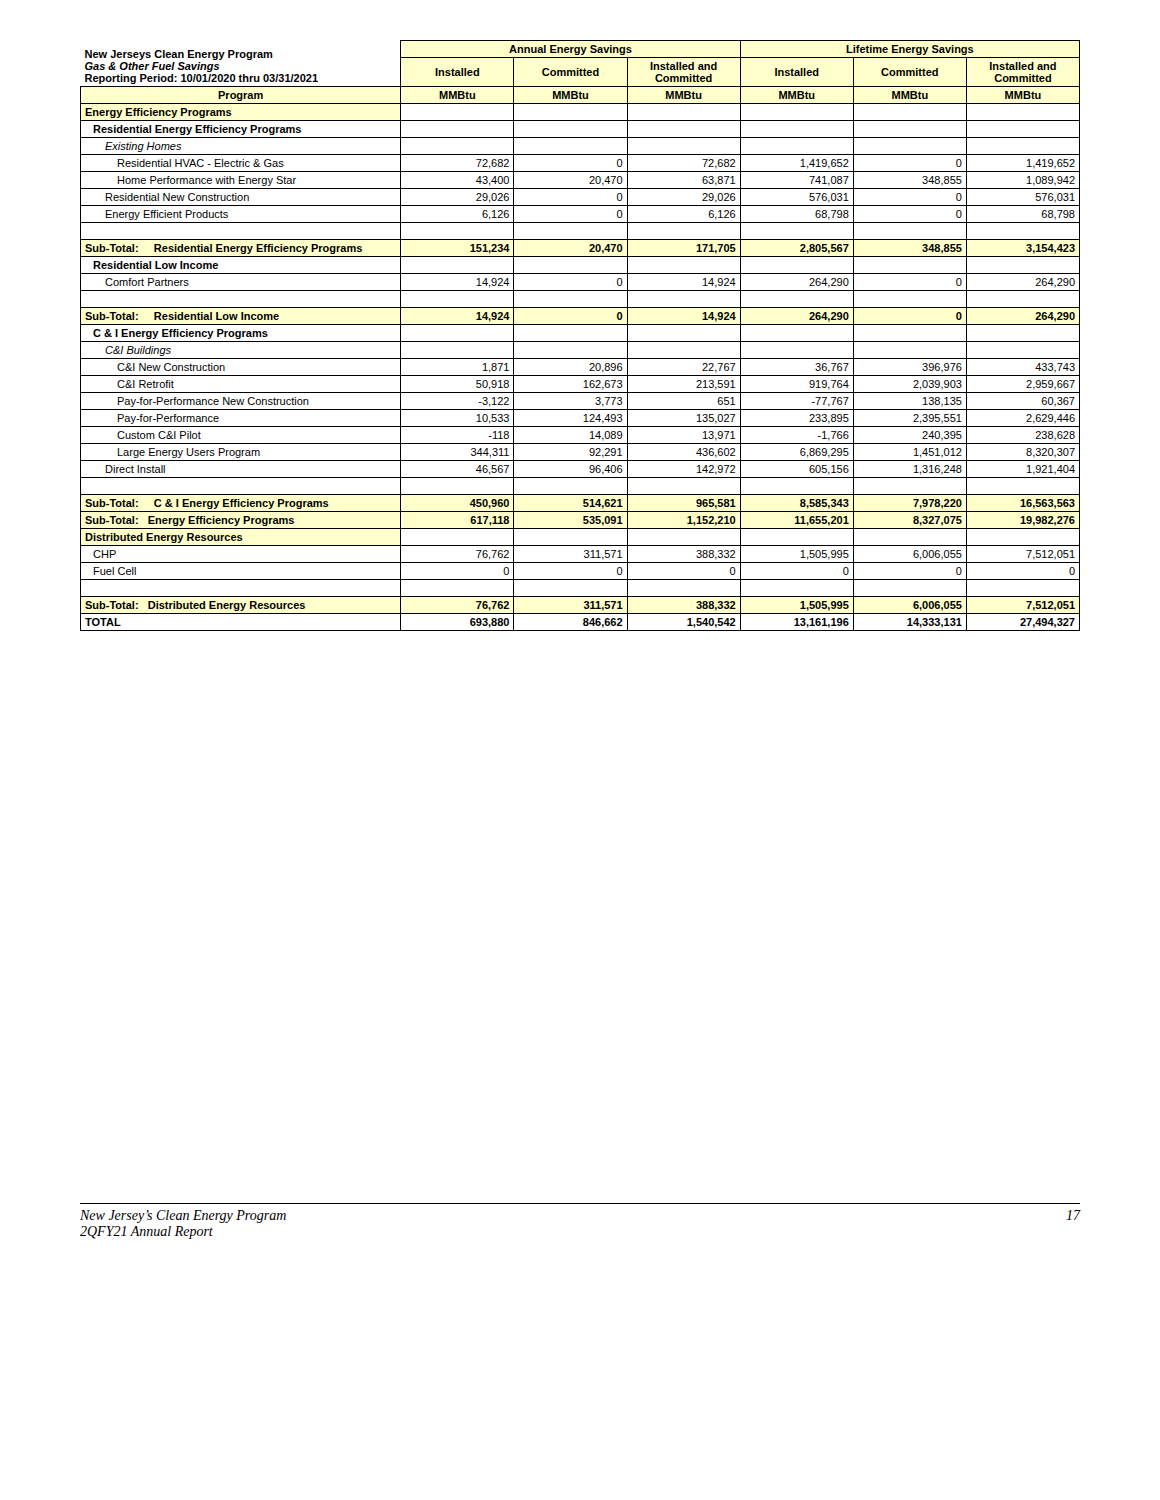| New Jerseys Clean Energy Program Gas & Other Fuel Savings Reporting Period: 10/01/2020 thru 03/31/2021 | Annual Energy Savings | Lifetime Energy Savings |
| Installed | Committed | Installed and Committed | Installed | Committed | Installed and Committed |
| Program | MMBtu | MMBtu | MMBtu | MMBtu | MMBtu | MMBtu |
| Energy Efficiency Programs | | | | | | |
| Residential Energy Efficiency Programs | | | | | | |
| Existing Homes | | | | | | |
| Residential HVAC - Electric & Gas | 72,682 | 0 | 72,682 | 1,419,652 | 0 | 1,419,652 |
| Home Performance with Energy Star | 43,400 | 20,470 | 63,871 | 741,087 | 348,855 | 1,089,942 |
| Residential New Construction | 29,026 | 0 | 29,026 | 576,031 | 0 | 576,031 |
| Energy Efficient Products | 6,126 | 0 | 6,126 | 68,798 | 0 | 68,798 |
| Sub-Total: Residential Energy Efficiency Programs | 151,234 | 20,470 | 171,705 | 2,805,567 | 348,855 | 3,154,423 |
| Residential Low Income | | | | | | |
| Comfort Partners | 14,924 | 0 | 14,924 | 264,290 | 0 | 264,290 |
| Sub-Total: Residential Low Income | 14,924 | 0 | 14,924 | 264,290 | 0 | 264,290 |
| C & I Energy Efficiency Programs | | | | | | |
| C&I Buildings | | | | | | |
| C&I New Construction | 1,871 | 20,896 | 22,767 | 36,767 | 396,976 | 433,743 |
| C&I Retrofit | 50,918 | 162,673 | 213,591 | 919,764 | 2,039,903 | 2,959,667 |
| Pay-for-Performance New Construction | -3,122 | 3,773 | 651 | -77,767 | 138,135 | 60,367 |
| Pay-for-Performance | 10,533 | 124,493 | 135,027 | 233,895 | 2,395,551 | 2,629,446 |
| Custom C&I Pilot | -118 | 14,089 | 13,971 | -1,766 | 240,395 | 238,628 |
| Large Energy Users Program | 344,311 | 92,291 | 436,602 | 6,869,295 | 1,451,012 | 8,320,307 |
| Direct Install | 46,567 | 96,406 | 142,972 | 605,156 | 1,316,248 | 1,921,404 |
| Sub-Total: C & I Energy Efficiency Programs | 450,960 | 514,621 | 965,581 | 8,585,343 | 7,978,220 | 16,563,563 |
| Sub-Total: Energy Efficiency Programs | 617,118 | 535,091 | 1,152,210 | 11,655,201 | 8,327,075 | 19,982,276 |
| Distributed Energy Resources | | | | | | |
| CHP | 76,762 | 311,571 | 388,332 | 1,505,995 | 6,006,055 | 7,512,051 |
| Fuel Cell | 0 | 0 | 0 | 0 | 0 | 0 |
| Sub-Total: Distributed Energy Resources | 76,762 | 311,571 | 388,332 | 1,505,995 | 6,006,055 | 7,512,051 |
| TOTAL | 693,880 | 846,662 | 1,540,542 | 13,161,196 | 14,333,131 | 27,494,327 |
New Jersey’s Clean Energy Program
2QFY21 Annual Report
17